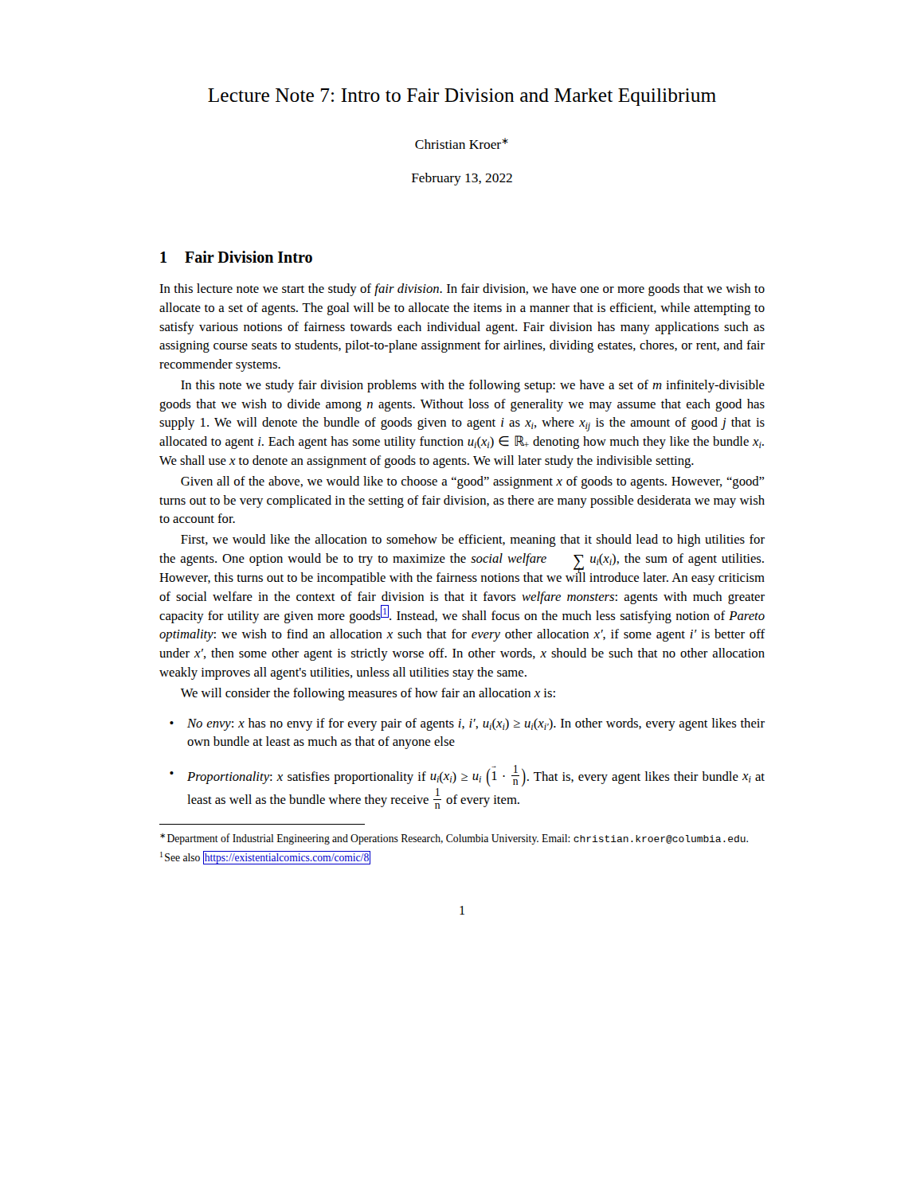Lecture Note 7: Intro to Fair Division and Market Equilibrium
Christian Kroer∗
February 13, 2022
1 Fair Division Intro
In this lecture note we start the study of fair division. In fair division, we have one or more goods that we wish to allocate to a set of agents. The goal will be to allocate the items in a manner that is efficient, while attempting to satisfy various notions of fairness towards each individual agent. Fair division has many applications such as assigning course seats to students, pilot-to-plane assignment for airlines, dividing estates, chores, or rent, and fair recommender systems.
In this note we study fair division problems with the following setup: we have a set of m infinitely-divisible goods that we wish to divide among n agents. Without loss of generality we may assume that each good has supply 1. We will denote the bundle of goods given to agent i as xi, where xij is the amount of good j that is allocated to agent i. Each agent has some utility function ui(xi) ∈ ℝ+ denoting how much they like the bundle xi. We shall use x to denote an assignment of goods to agents. We will later study the indivisible setting.
Given all of the above, we would like to choose a “good” assignment x of goods to agents. However, “good” turns out to be very complicated in the setting of fair division, as there are many possible desiderata we may wish to account for.
First, we would like the allocation to somehow be efficient, meaning that it should lead to high utilities for the agents. One option would be to try to maximize the social welfare ∑i ui(xi), the sum of agent utilities. However, this turns out to be incompatible with the fairness notions that we will introduce later. An easy criticism of social welfare in the context of fair division is that it favors welfare monsters: agents with much greater capacity for utility are given more goods1. Instead, we shall focus on the much less satisfying notion of Pareto optimality: we wish to find an allocation x such that for every other allocation x′, if some agent i′ is better off under x′, then some other agent is strictly worse off. In other words, x should be such that no other allocation weakly improves all agent's utilities, unless all utilities stay the same.
We will consider the following measures of how fair an allocation x is:
No envy: x has no envy if for every pair of agents i, i′, ui(xi) ≥ ui(xi′). In other words, every agent likes their own bundle at least as much as that of anyone else
Proportionality: x satisfies proportionality if ui(xi) ≥ ui (1 · 1 n). That is, every agent likes their bundle xi at least as well as the bundle where they receive 1 n of every item.
∗Department of Industrial Engineering and Operations Research, Columbia University. Email: christian.kroer@columbia.edu.
1 See also https://existentialcomics.com/comic/8
1